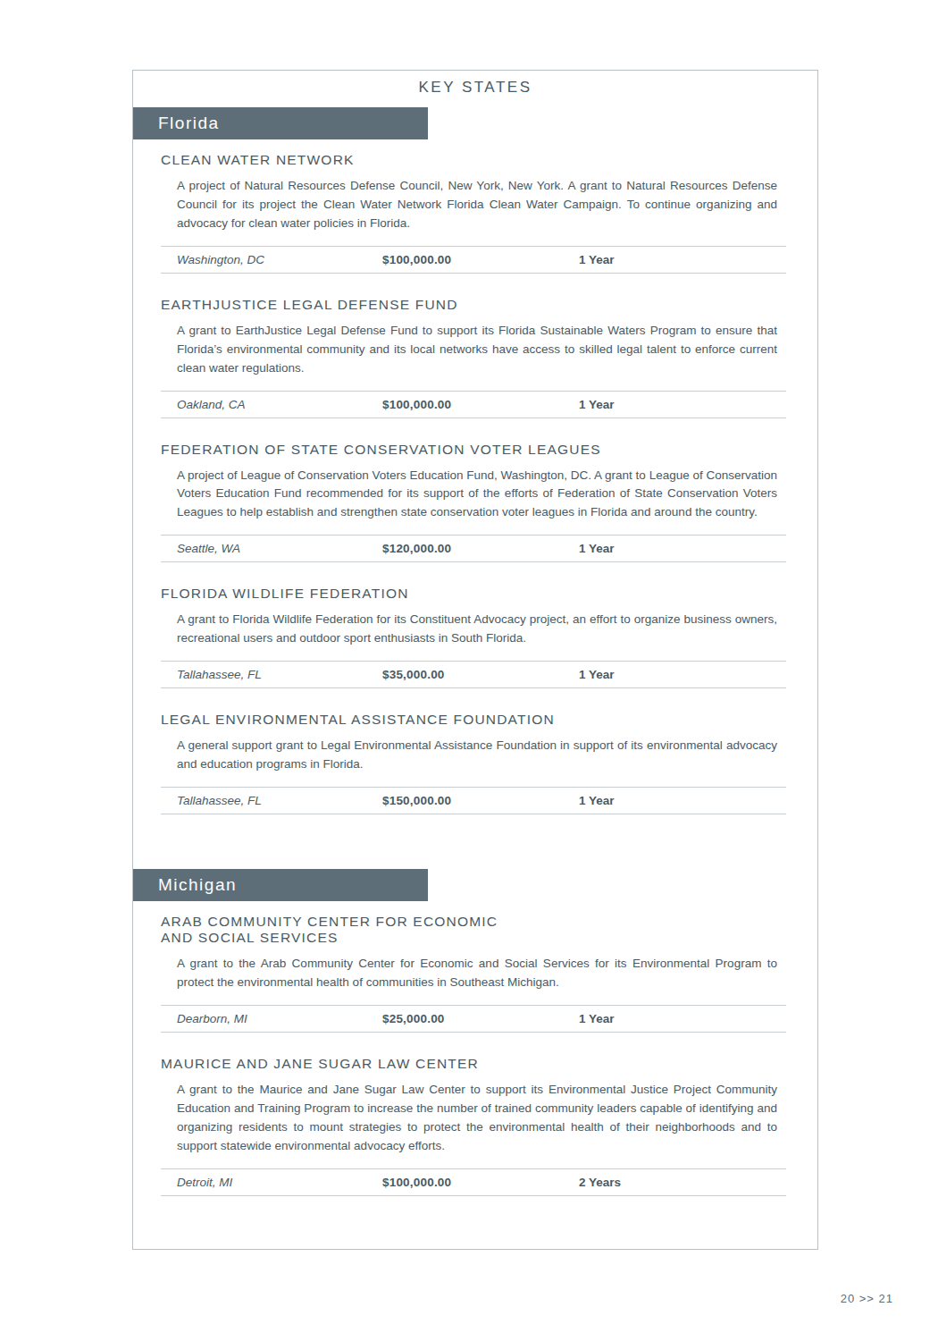KEY STATES
Florida
CLEAN WATER NETWORK
A project of Natural Resources Defense Council, New York, New York. A grant to Natural Resources Defense Council for its project the Clean Water Network Florida Clean Water Campaign. To continue organizing and advocacy for clean water policies in Florida.
Washington, DC
$100,000.00
1 Year
EARTHJUSTICE LEGAL DEFENSE FUND
A grant to EarthJustice Legal Defense Fund to support its Florida Sustainable Waters Program to ensure that Florida’s environmental community and its local networks have access to skilled legal talent to enforce current clean water regulations.
Oakland, CA
$100,000.00
1 Year
FEDERATION OF STATE CONSERVATION VOTER LEAGUES
A project of League of Conservation Voters Education Fund, Washington, DC. A grant to League of Conservation Voters Education Fund recommended for its support of the efforts of Federation of State Conservation Voters Leagues to help establish and strengthen state conservation voter leagues in Florida and around the country.
Seattle, WA
$120,000.00
1 Year
FLORIDA WILDLIFE FEDERATION
A grant to Florida Wildlife Federation for its Constituent Advocacy project, an effort to organize business owners, recreational users and outdoor sport enthusiasts in South Florida.
Tallahassee, FL
$35,000.00
1 Year
LEGAL ENVIRONMENTAL ASSISTANCE FOUNDATION
A general support grant to Legal Environmental Assistance Foundation in support of its environmental advocacy and education programs in Florida.
Tallahassee, FL
$150,000.00
1 Year
Michigan
ARAB COMMUNITY CENTER FOR ECONOMIC
AND SOCIAL SERVICES
A grant to the Arab Community Center for Economic and Social Services for its Environmental Program to protect the environmental health of communities in Southeast Michigan.
Dearborn, MI
$25,000.00
1 Year
MAURICE AND JANE SUGAR LAW CENTER
A grant to the Maurice and Jane Sugar Law Center to support its Environmental Justice Project Community Education and Training Program to increase the number of trained community leaders capable of identifying and organizing residents to mount strategies to protect the environmental health of their neighborhoods and to support statewide environmental advocacy efforts.
Detroit, MI
$100,000.00
2 Years
20 >> 21